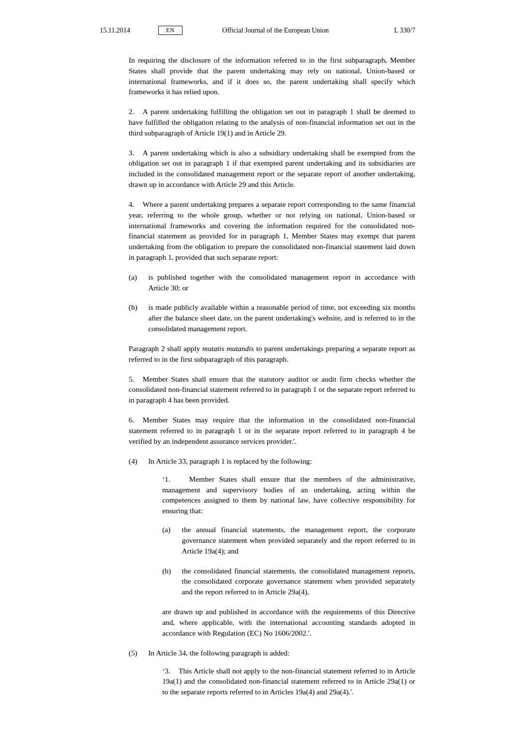15.11.2014
EN
Official Journal of the European Union
L 330/7
In requiring the disclosure of the information referred to in the first subparagraph, Member States shall provide that the parent undertaking may rely on national, Union-based or international frameworks, and if it does so, the parent undertaking shall specify which frameworks it has relied upon.
2. A parent undertaking fulfilling the obligation set out in paragraph 1 shall be deemed to have fulfilled the obligation relating to the analysis of non-financial information set out in the third subparagraph of Article 19(1) and in Article 29.
3. A parent undertaking which is also a subsidiary undertaking shall be exempted from the obligation set out in paragraph 1 if that exempted parent undertaking and its subsidiaries are included in the consolidated management report or the separate report of another undertaking, drawn up in accordance with Article 29 and this Article.
4. Where a parent undertaking prepares a separate report corresponding to the same financial year, referring to the whole group, whether or not relying on national, Union-based or international frameworks and covering the information required for the consolidated non-financial statement as provided for in paragraph 1, Member States may exempt that parent undertaking from the obligation to prepare the consolidated non-financial statement laid down in paragraph 1, provided that such separate report:
(a) is published together with the consolidated management report in accordance with Article 30; or
(b) is made publicly available within a reasonable period of time, not exceeding six months after the balance sheet date, on the parent undertaking's website, and is referred to in the consolidated management report.
Paragraph 2 shall apply mutatis mutandis to parent undertakings preparing a separate report as referred to in the first subparagraph of this paragraph.
5. Member States shall ensure that the statutory auditor or audit firm checks whether the consolidated non-financial statement referred to in paragraph 1 or the separate report referred to in paragraph 4 has been provided.
6. Member States may require that the information in the consolidated non-financial statement referred to in paragraph 1 or in the separate report referred to in paragraph 4 be verified by an independent assurance services provider.'.
(4)
In Article 33, paragraph 1 is replaced by the following:
‘1. Member States shall ensure that the members of the administrative, management and supervisory bodies of an undertaking, acting within the competences assigned to them by national law, have collective responsibility for ensuring that:
(a) the annual financial statements, the management report, the corporate governance statement when provided separately and the report referred to in Article 19a(4); and
(b) the consolidated financial statements, the consolidated management reports, the consolidated corporate governance statement when provided separately and the report referred to in Article 29a(4),
are drawn up and published in accordance with the requirements of this Directive and, where applicable, with the international accounting standards adopted in accordance with Regulation (EC) No 1606/2002.'.
(5)
In Article 34, the following paragraph is added:
‘3. This Article shall not apply to the non-financial statement referred to in Article 19a(1) and the consolidated non-financial statement referred to in Article 29a(1) or to the separate reports referred to in Articles 19a(4) and 29a(4).'.